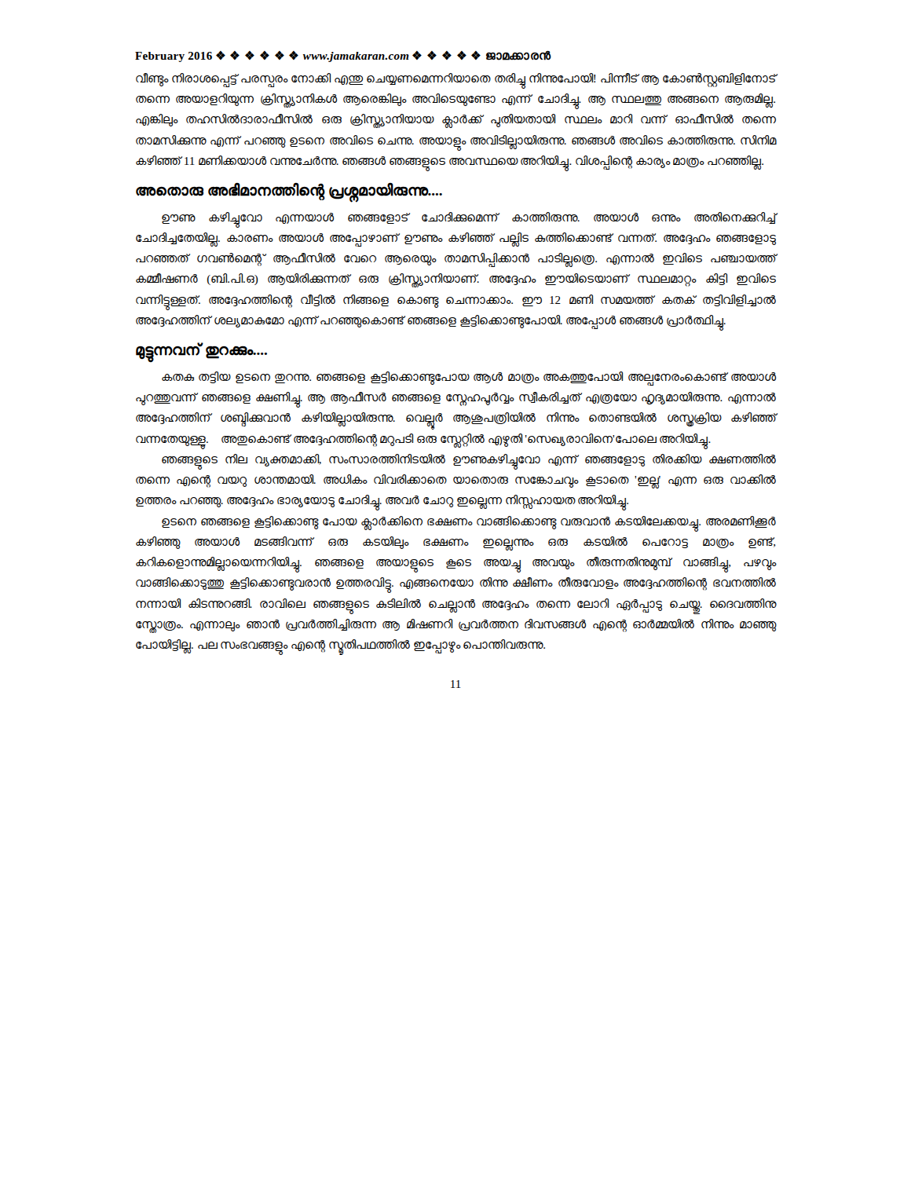February 2016 ❖ ❖ ❖ ❖ ❖ ❖ www.jamakaran.com ❖ ❖ ❖ ❖ ❖ ജാമക്കാരൻ
വീണ്ടും നിരാശപ്പെട്ട് പരസ്പരം നോക്കി എന്തു ചെയ്യണമെന്നറിയാതെ തരിച്ചു നിന്നുപോയി! പിന്നീട് ആ കോൺസ്റ്റബിളിനോട് തന്നെ അയാളറിയുന്ന ക്രിസ്ത്യാനികൾ ആരെങ്കിലും അവിടെയുണ്ടോ എന്ന് ചോദിച്ചു. ആ സ്ഥലത്തു അങ്ങനെ ആരുമില്ല. എങ്കിലും തഹസിൽദാരാഫീസിൽ ഒരു ക്രിസ്ത്യാനിയായ ക്ലാർക്ക് പുതിയതായി സ്ഥലം മാറി വന്ന് ഓഫീസിൽ തന്നെ താമസിക്കുന്നു എന്ന് പറഞ്ഞു ഉടനെ അവിടെ ചെന്നു. അയാളും അവിടില്ലായിരുന്നു. ഞങ്ങൾ അവിടെ കാത്തിരുന്നു. സിനിമ കഴിഞ്ഞ് 11 മണിക്കയാൾ വന്നുചേർന്നു. ഞങ്ങൾ ഞങ്ങളുടെ അവസ്ഥയെ അറിയിച്ചു. വിശപ്പിന്റെ കാര്യം മാത്രം പറഞ്ഞില്ല.
അതൊരു അഭിമാനത്തിന്റെ പ്രശ്നമായിരുന്നു....
ഊണു കഴിച്ചുവോ എന്നയാൾ ഞങ്ങളോട് ചോദിക്കുമെന്ന് കാത്തിരുന്നു. അയാൾ ഒന്നും അതിനെക്കുറിച്ച് ചോദിച്ചതേയില്ല. കാരണം അയാൾ അപ്പോഴാണ് ഊണും കഴിഞ്ഞ് പല്ലിട കുത്തിക്കൊണ്ട് വന്നത്. അദ്ദേഹം ഞങ്ങളോടു പറഞ്ഞത് ഗവൺമെന്റ് ആഫീസിൽ വേറെ ആരെയും താമസിപ്പിക്കാൻ പാടില്ലത്രെ. എന്നാൽ ഇവിടെ പഞ്ചായത്ത് കമ്മീഷണർ (ബി.പി.ഒ) ആയിരിക്കുന്നത് ഒരു ക്രിസ്ത്യാനിയാണ്. അദ്ദേഹം ഈയിടെയാണ് സ്ഥലമാറ്റം കിട്ടി ഇവിടെ വന്നിട്ടുള്ളത്. അദ്ദേഹത്തിന്റെ വീട്ടിൽ നിങ്ങളെ കൊണ്ടു ചെന്നാക്കാം. ഈ 12 മണി സമയത്ത് കതക് തട്ടിവിളിച്ചാൽ അദ്ദേഹത്തിന് ശല്യമാകുമോ എന്ന് പറഞ്ഞുകൊണ്ട് ഞങ്ങളെ കൂട്ടിക്കൊണ്ടുപോയി. അപ്പോൾ ഞങ്ങൾ പ്രാർത്ഥിച്ചു.
മുട്ടുന്നവന് തുറക്കും....
കതകു തട്ടിയ ഉടനെ തുറന്നു. ഞങ്ങളെ കൂട്ടിക്കൊണ്ടുപോയ ആൾ മാത്രം അകത്തുപോയി അല്പനേരംകൊണ്ട് അയാൾ പുറത്തുവന്ന് ഞങ്ങളെ ക്ഷണിച്ചു. ആ ആഫീസർ ഞങ്ങളെ സ്നേഹപൂർവ്വം സ്വീകരിച്ചത് എത്രയോ ഹൃദ്യമായിരുന്നു. എന്നാൽ അദ്ദേഹത്തിന് ശബ്ദിക്കുവാൻ കഴിയില്ലായിരുന്നു. വെല്ലൂർ ആശുപത്രിയിൽ നിന്നും തൊണ്ടയിൽ ശസ്ത്രക്രിയ കഴിഞ്ഞ് വന്നതേയുള്ളൂ. അതുകൊണ്ട് അദ്ദേഹത്തിന്റെ മറുപടി ഒരു സ്ലേറ്റിൽ എഴുതി 'സെഖ്യരാവിനെ'പോലെ അറിയിച്ചു.
ഞങ്ങളുടെ നില വ്യക്തമാക്കി, സംസാരത്തിനിടയിൽ ഊണുകഴിച്ചുവോ എന്ന് ഞങ്ങളോടു തിരക്കിയ ക്ഷണത്തിൽ തന്നെ എന്റെ വയറു ശാന്തമായി. അധികം വിവരിക്കാതെ യാതൊരു സങ്കോചവും കൂടാതെ 'ഇല്ല' എന്ന ഒരു വാക്കിൽ ഉത്തരം പറഞ്ഞു. അദ്ദേഹം ഭാര്യയോടു ചോദിച്ചു. അവർ ചോറു ഇല്ലെന്ന നിസ്സഹായത അറിയിച്ചു.
ഉടനെ ഞങ്ങളെ കൂട്ടിക്കൊണ്ടു പോയ ക്ലാർക്കിനെ ഭക്ഷണം വാങ്ങിക്കൊണ്ടു വരുവാൻ കടയിലേക്കയച്ചു. അരമണിക്കൂർ കഴിഞ്ഞു അയാൾ മടങ്ങിവന്ന് ഒരു കടയിലും ഭക്ഷണം ഇല്ലെന്നും ഒരു കടയിൽ പെറോട്ട മാത്രം ഉണ്ട്, കറികളൊന്നുമില്ലായെന്നറിയിച്ചു. ഞങ്ങളെ അയാളുടെ കൂടെ അയച്ചു അവയും തീരുന്നതിനുമുമ്പ് വാങ്ങിച്ചു, പഴവും വാങ്ങിക്കൊടുത്തു കൂട്ടിക്കൊണ്ടുവരാൻ ഉത്തരവിട്ടു. എങ്ങനെയോ തിന്നു ക്ഷീണം തീരുവോളം അദ്ദേഹത്തിന്റെ ഭവനത്തിൽ നന്നായി കിടന്നുറങ്ങി. രാവിലെ ഞങ്ങളുടെ കുടിലിൽ ചെല്ലാൻ അദ്ദേഹം തന്നെ ലോറി ഏർപ്പാടു ചെയ്തു. ദൈവത്തിനു സ്തോത്രം. എന്നാലും ഞാൻ പ്രവർത്തിച്ചിരുന്ന ആ മിഷണറി പ്രവർത്തന ദിവസങ്ങൾ എന്റെ ഓർമ്മയിൽ നിന്നും മാഞ്ഞു പോയിട്ടില്ല. പല സംഭവങ്ങളും എന്റെ സ്മൃതിപഥത്തിൽ ഇപ്പോഴും പൊന്തിവരുന്നു.
11